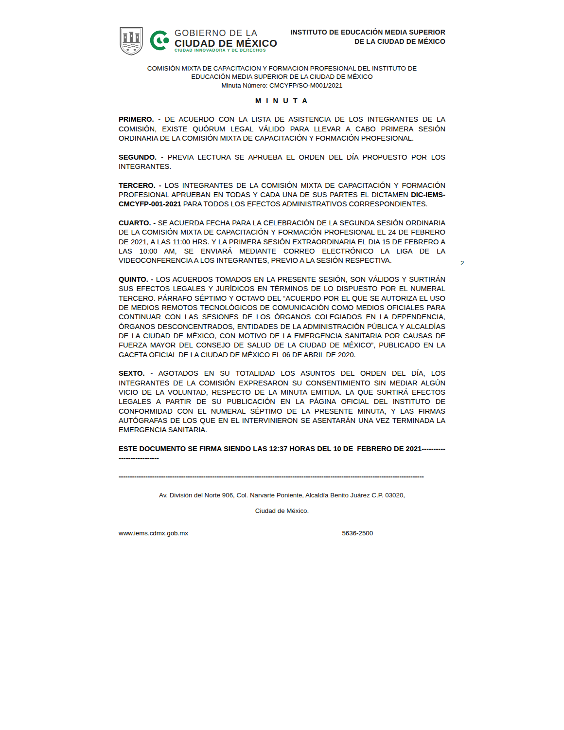GOBIERNO DE LA
CIUDAD DE MÉXICO
CIUDAD INNOVADORA Y DE DERECHOS
INSTITUTO DE EDUCACIÓN MEDIA SUPERIOR
DE LA CIUDAD DE MÉXICO
COMISIÓN MIXTA DE CAPACITACION Y FORMACION PROFESIONAL DEL INSTITUTO DE
EDUCACIÓN MEDIA SUPERIOR DE LA CIUDAD DE MÉXICO
Minuta Número: CMCYFP/SO-M001/2021
M I N U T A
PRIMERO. - DE ACUERDO CON LA LISTA DE ASISTENCIA DE LOS INTEGRANTES DE LA COMISIÓN, EXISTE QUÓRUM LEGAL VÁLIDO PARA LLEVAR A CABO PRIMERA SESIÓN ORDINARIA DE LA COMISIÓN MIXTA DE CAPACITACIÓN Y FORMACIÓN PROFESIONAL.
SEGUNDO. - PREVIA LECTURA SE APRUEBA EL ORDEN DEL DÍA PROPUESTO POR LOS INTEGRANTES.
TERCERO. - LOS INTEGRANTES DE LA COMISIÓN MIXTA DE CAPACITACIÓN Y FORMACIÓN PROFESIONAL APRUEBAN EN TODAS Y CADA UNA DE SUS PARTES EL DICTAMEN DIC-IEMS-CMCYFP-001-2021 PARA TODOS LOS EFECTOS ADMINISTRATIVOS CORRESPONDIENTES.
CUARTO. - SE ACUERDA FECHA PARA LA CELEBRACIÓN DE LA SEGUNDA SESIÓN ORDINARIA DE LA COMISIÓN MIXTA DE CAPACITACIÓN Y FORMACIÓN PROFESIONAL EL 24 DE FEBRERO DE 2021, A LAS 11:00 HRS. Y LA PRIMERA SESIÓN EXTRAORDINARIA EL DIA 15 DE FEBRERO A LAS 10:00 AM, SE ENVIARÁ MEDIANTE CORREO ELECTRÓNICO LA LIGA DE LA VIDEOCONFERENCIA A LOS INTEGRANTES, PREVIO A LA SESIÓN RESPECTIVA.
QUINTO. - LOS ACUERDOS TOMADOS EN LA PRESENTE SESIÓN, SON VÁLIDOS Y SURTIRÁN SUS EFECTOS LEGALES Y JURÍDICOS EN TÉRMINOS DE LO DISPUESTO POR EL NUMERAL TERCERO. PÁRRAFO SÉPTIMO Y OCTAVO DEL “ACUERDO POR EL QUE SE AUTORIZA EL USO DE MEDIOS REMOTOS TECNOLÓGICOS DE COMUNICACIÓN COMO MEDIOS OFICIALES PARA CONTINUAR CON LAS SESIONES DE LOS ÓRGANOS COLEGIADOS EN LA DEPENDENCIA, ÓRGANOS DESCONCENTRADOS, ENTIDADES DE LA ADMINISTRACIÓN PÚBLICA Y ALCALDÍAS DE LA CIUDAD DE MÉXICO, CON MOTIVO DE LA EMERGENCIA SANITARIA POR CAUSAS DE FUERZA MAYOR DEL CONSEJO DE SALUD DE LA CIUDAD DE MÉXICO”, PUBLICADO EN LA GACETA OFICIAL DE LA CIUDAD DE MÉXICO EL 06 DE ABRIL DE 2020.
SEXTO. - AGOTADOS EN SU TOTALIDAD LOS ASUNTOS DEL ORDEN DEL DÍA, LOS INTEGRANTES DE LA COMISIÓN EXPRESARON SU CONSENTIMIENTO SIN MEDIAR ALGÚN VICIO DE LA VOLUNTAD, RESPECTO DE LA MINUTA EMITIDA. LA QUE SURTIRÁ EFECTOS LEGALES A PARTIR DE SU PUBLICACIÓN EN LA PÁGINA OFICIAL DEL INSTITUTO DE CONFORMIDAD CON EL NUMERAL SÉPTIMO DE LA PRESENTE MINUTA, Y LAS FIRMAS AUTÓGRAFAS DE LOS QUE EN EL INTERVINIERON SE ASENTARÁN UNA VEZ TERMINADA LA EMERGENCIA SANITARIA.
ESTE DOCUMENTO SE FIRMA SIENDO LAS 12:37 HORAS DEL 10 DE FEBRERO DE 2021---------------------------
-----------------------------------------------------------------------------------------------------------------------------------------
2
Av. División del Norte 906, Col. Narvarte Poniente, Alcaldía Benito Juárez C.P. 03020,
Ciudad de México.
www.iems.cdmx.gob.mx
5636-2500